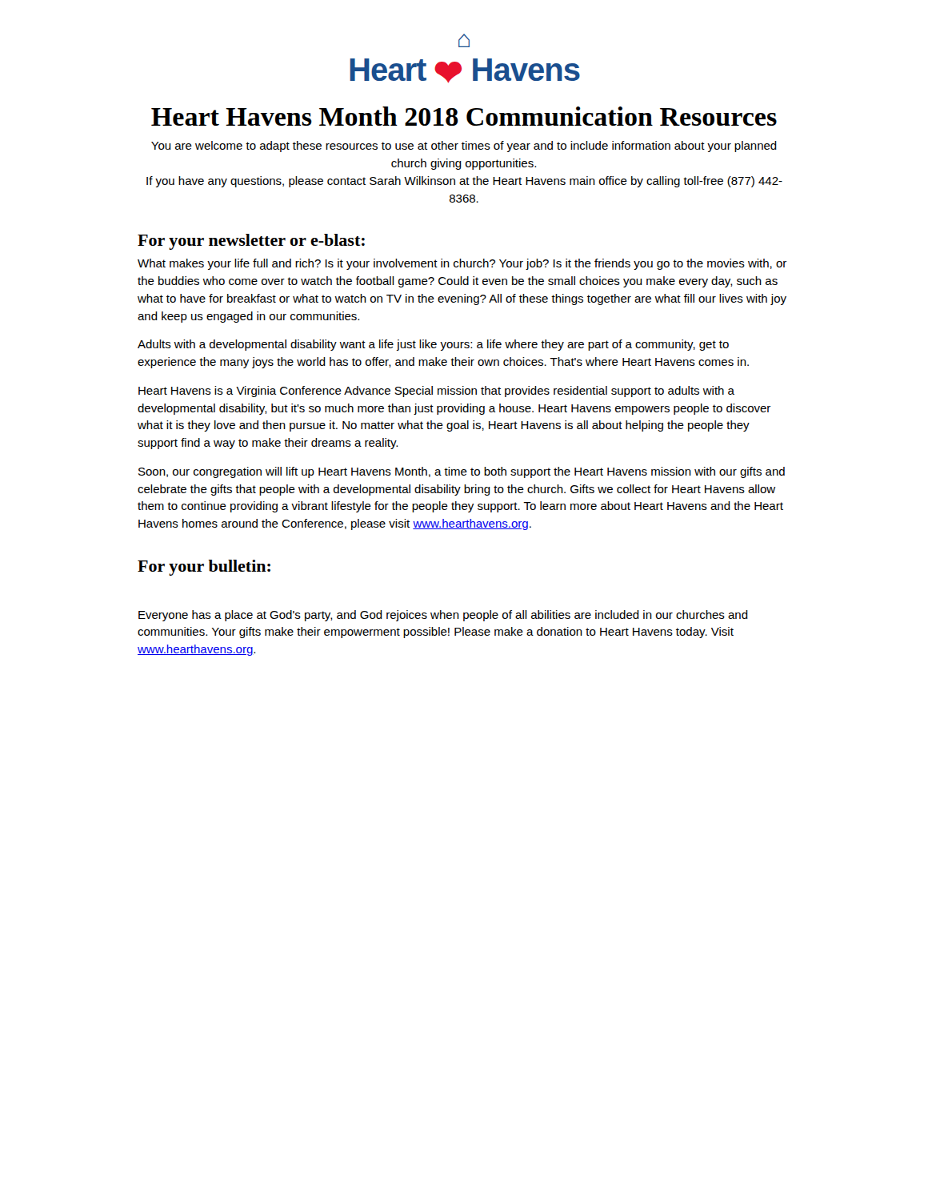⌂ Heart ❤ Havens
Heart Havens Month 2018 Communication Resources
You are welcome to adapt these resources to use at other times of year and to include information about your planned church giving opportunities.
If you have any questions, please contact Sarah Wilkinson at the Heart Havens main office by calling toll-free (877) 442-8368.
For your newsletter or e-blast:
What makes your life full and rich? Is it your involvement in church? Your job? Is it the friends you go to the movies with, or the buddies who come over to watch the football game? Could it even be the small choices you make every day, such as what to have for breakfast or what to watch on TV in the evening? All of these things together are what fill our lives with joy and keep us engaged in our communities.
Adults with a developmental disability want a life just like yours: a life where they are part of a community, get to experience the many joys the world has to offer, and make their own choices. That's where Heart Havens comes in.
Heart Havens is a Virginia Conference Advance Special mission that provides residential support to adults with a developmental disability, but it's so much more than just providing a house. Heart Havens empowers people to discover what it is they love and then pursue it. No matter what the goal is, Heart Havens is all about helping the people they support find a way to make their dreams a reality.
Soon, our congregation will lift up Heart Havens Month, a time to both support the Heart Havens mission with our gifts and celebrate the gifts that people with a developmental disability bring to the church. Gifts we collect for Heart Havens allow them to continue providing a vibrant lifestyle for the people they support. To learn more about Heart Havens and the Heart Havens homes around the Conference, please visit www.hearthavens.org.
For your bulletin:
Everyone has a place at God's party, and God rejoices when people of all abilities are included in our churches and communities. Your gifts make their empowerment possible! Please make a donation to Heart Havens today. Visit www.hearthavens.org.